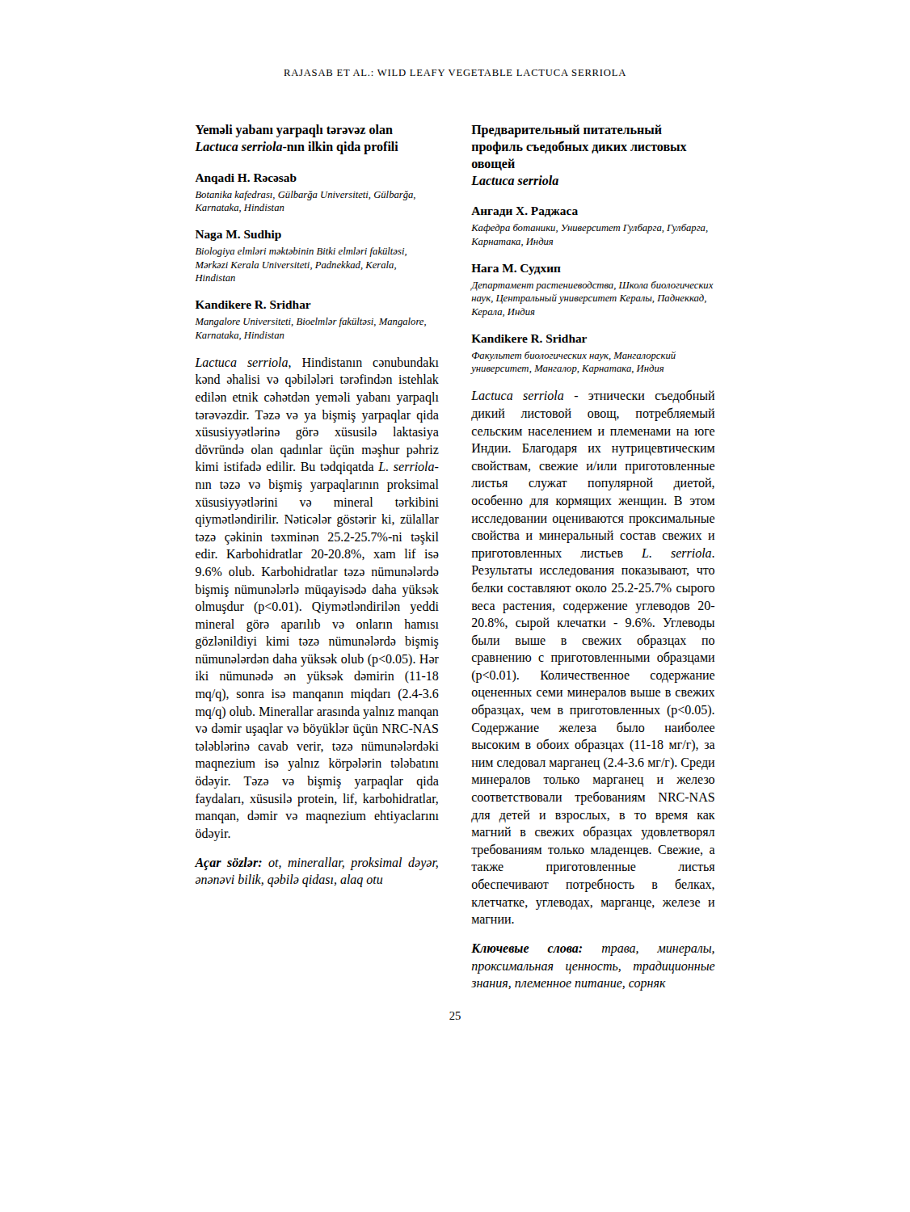Rajasab et al.: Wild leafy vegetable Lactuca serriola
Yeməli yabanı yarpaqlı tərəvəz olan
Lactuca serriola-nın ilkin qida profili
Anqadi H. Rəcəsab
Botanika kafedrası, Gülbarğa Universiteti, Gülbarğa, Karnataka, Hindistan
Naga M. Sudhip
Biologiya elmləri məktəbinin Bitki elmləri fakültəsi, Mərkəzi Kerala Universiteti, Padnekkad, Kerala, Hindistan
Kandikere R. Sridhar
Mangalore Universiteti, Bioelmlər fakültəsi, Mangalore, Karnataka, Hindistan
Lactuca serriola, Hindistanın cənubundakı kənd əhalisi və qəbilələri tərəfindən istehlak edilən etnik cəhətdən yeməli yabanı yarpaqlı tərəvəzdir. Təzə və ya bişmiş yarpaqlar qida xüsusiyyətlərinə görə xüsusilə laktasiya dövründə olan qadınlar üçün məşhur pəhriz kimi istifadə edilir. Bu tədqiqatda L. serriola-nın təzə və bişmiş yarpaqlarının proksimal xüsusiyyətlərini və mineral tərkibini qiymətləndirilir. Nəticələr göstərir ki, zülallar təzə çəkinin təxminən 25.2-25.7%-ni təşkil edir. Karbohidratlar 20-20.8%, xam lif isə 9.6% olub. Karbohidratlar təzə nümunələrdə bişmiş nümunələrlə müqayisədə daha yüksək olmuşdur (p<0.01). Qiymətləndirilən yeddi mineral görə aparılıb və onların hamısı gözlənildiyi kimi təzə nümunələrdə bişmiş nümunələrdən daha yüksək olub (p<0.05). Hər iki nümunədə ən yüksək dəmirin (11-18 mq/q), sonra isə manqanın miqdarı (2.4-3.6 mq/q) olub. Minerallar arasında yalnız manqan və dəmir uşaqlar və böyüklər üçün NRC-NAS tələblərinə cavab verir, təzə nümunələrdəki maqnezium isə yalnız körpələrin tələbatını ödəyir. Təzə və bişmiş yarpaqlar qida faydaları, xüsusilə protein, lif, karbohidratlar, manqan, dəmir və maqnezium ehtiyaclarını ödəyir.
Açar sözlər: ot, minerallar, proksimal dəyər, ənənəvi bilik, qəbilə qidası, alaq otu
Предварительный питательный профиль съедобных диких листовых овощей
Lactuca serriola
Ангади Х. Раджаса
Кафедра ботаники, Университет Гулбарга, Гулбарга, Карнатака, Индия
Нага М. Судхип
Департамент растениеводства, Школа биологических наук, Центральный университет Кералы, Паднеккад, Керала, Индия
Kandikere R. Sridhar
Факультет биологических наук, Мангалорский университет, Мангалор, Карнатака, Индия
Lactuca serriola - этнически съедобный дикий листовой овощ, потребляемый сельским населением и племенами на юге Индии. Благодаря их нутрицевтическим свойствам, свежие и/или приготовленные листья служат популярной диетой, особенно для кормящих женщин. В этом исследовании оцениваются проксимальные свойства и минеральный состав свежих и приготовленных листьев L. serriola. Результаты исследования показывают, что белки составляют около 25.2-25.7% сырого веса растения, содержение углеводов 20-20.8%, сырой клечатки - 9.6%. Углеводы были выше в свежих образцах по сравнению с приготовленными образцами (p<0.01). Количественное содержание оцененных семи минералов выше в свежих образцах, чем в приготовленных (p<0.05). Содержание железа было наиболее высоким в обоих образцах (11-18 мг/г), за ним следовал марганец (2.4-3.6 мг/г). Среди минералов только марганец и железо соответствовали требованиям NRC-NAS для детей и взрослых, в то время как магний в свежих образцах удовлетворял требованиям только младенцев. Свежие, а также приготовленные листья обеспечивают потребность в белках, клетчатке, углеводах, марганце, железе и магнии.
Ключевые слова: трава, минералы, проксимальная ценность, традиционные знания, племенное питание, сорняк
25